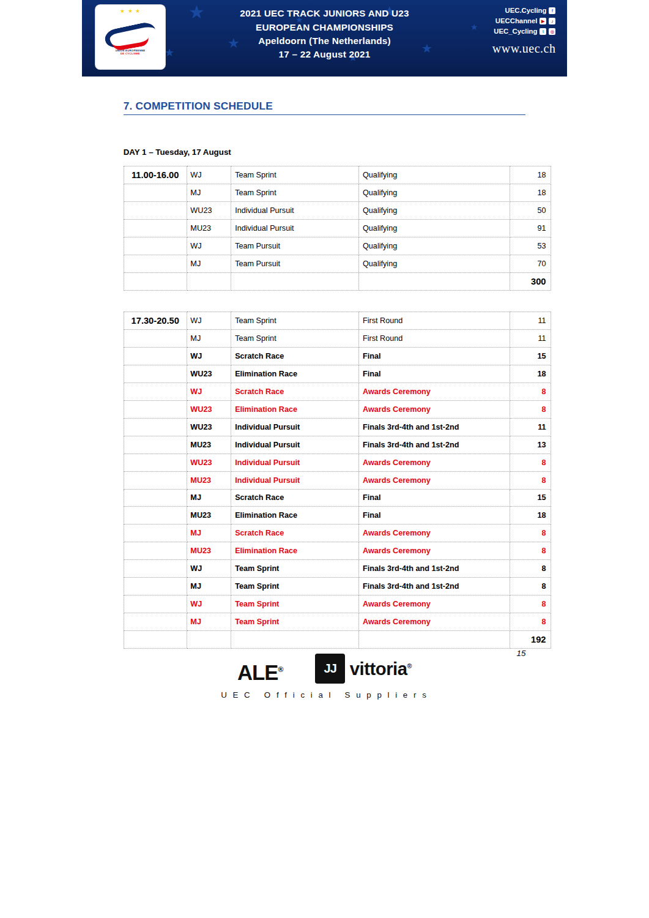★★★★ ★★★★
★ ★ ★
UNION EUROPEENNE
DE CYCLISME
2021 UEC TRACK JUNIORS AND U23
EUROPEAN CHAMPIONSHIPS
Apeldoorn (The Netherlands)
17 – 22 August 2021
UEC.Cycling f
UECChannel▶♪
UEC_Cycling t◎
www.uec.ch
7. COMPETITION SCHEDULE
DAY 1 – Tuesday, 17 August
| 11.00-16.00 | WJ | Team Sprint | Qualifying | 18 |
| | MJ | Team Sprint | Qualifying | 18 |
| | WU23 | Individual Pursuit | Qualifying | 50 |
| | MU23 | Individual Pursuit | Qualifying | 91 |
| | WJ | Team Pursuit | Qualifying | 53 |
| | MJ | Team Pursuit | Qualifying | 70 |
| | | | | 300 |
| 17.30-20.50 | WJ | Team Sprint | First Round | 11 |
| | MJ | Team Sprint | First Round | 11 |
| | WJ | Scratch Race | Final | 15 |
| | WU23 | Elimination Race | Final | 18 |
| | WJ | Scratch Race | Awards Ceremony | 8 |
| | WU23 | Elimination Race | Awards Ceremony | 8 |
| | WU23 | Individual Pursuit | Finals 3rd-4th and 1st-2nd | 11 |
| | MU23 | Individual Pursuit | Finals 3rd-4th and 1st-2nd | 13 |
| | WU23 | Individual Pursuit | Awards Ceremony | 8 |
| | MU23 | Individual Pursuit | Awards Ceremony | 8 |
| | MJ | Scratch Race | Final | 15 |
| | MU23 | Elimination Race | Final | 18 |
| | MJ | Scratch Race | Awards Ceremony | 8 |
| | MU23 | Elimination Race | Awards Ceremony | 8 |
| | WJ | Team Sprint | Finals 3rd-4th and 1st-2nd | 8 |
| | MJ | Team Sprint | Finals 3rd-4th and 1st-2nd | 8 |
| | WJ | Team Sprint | Awards Ceremony | 8 |
| | MJ | Team Sprint | Awards Ceremony | 8 |
| | | | | 192 |
15
ALE®
JJ
vittoria®
U E C O f f i c i a l S u p p l i e r s